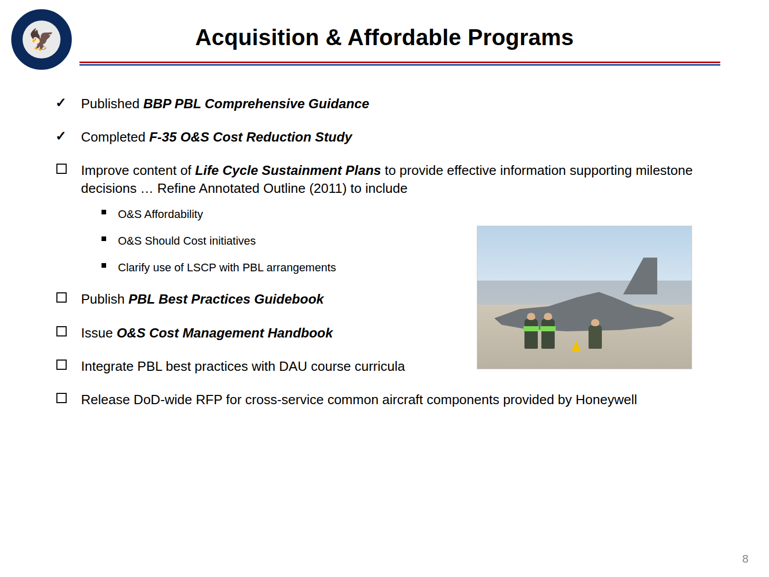🦅
Acquisition & Affordable Programs
✓Published BBP PBL Comprehensive Guidance
✓Completed F-35 O&S Cost Reduction Study
Improve content of Life Cycle Sustainment Plans to provide effective information supporting milestone decisions … Refine Annotated Outline (2011) to include
O&S Affordability
O&S Should Cost initiatives
Clarify use of LSCP with PBL arrangements
Publish PBL Best Practices Guidebook
Issue O&S Cost Management Handbook
Integrate PBL best practices with DAU course curricula
Release DoD-wide RFP for cross-service common aircraft components provided by Honeywell
8